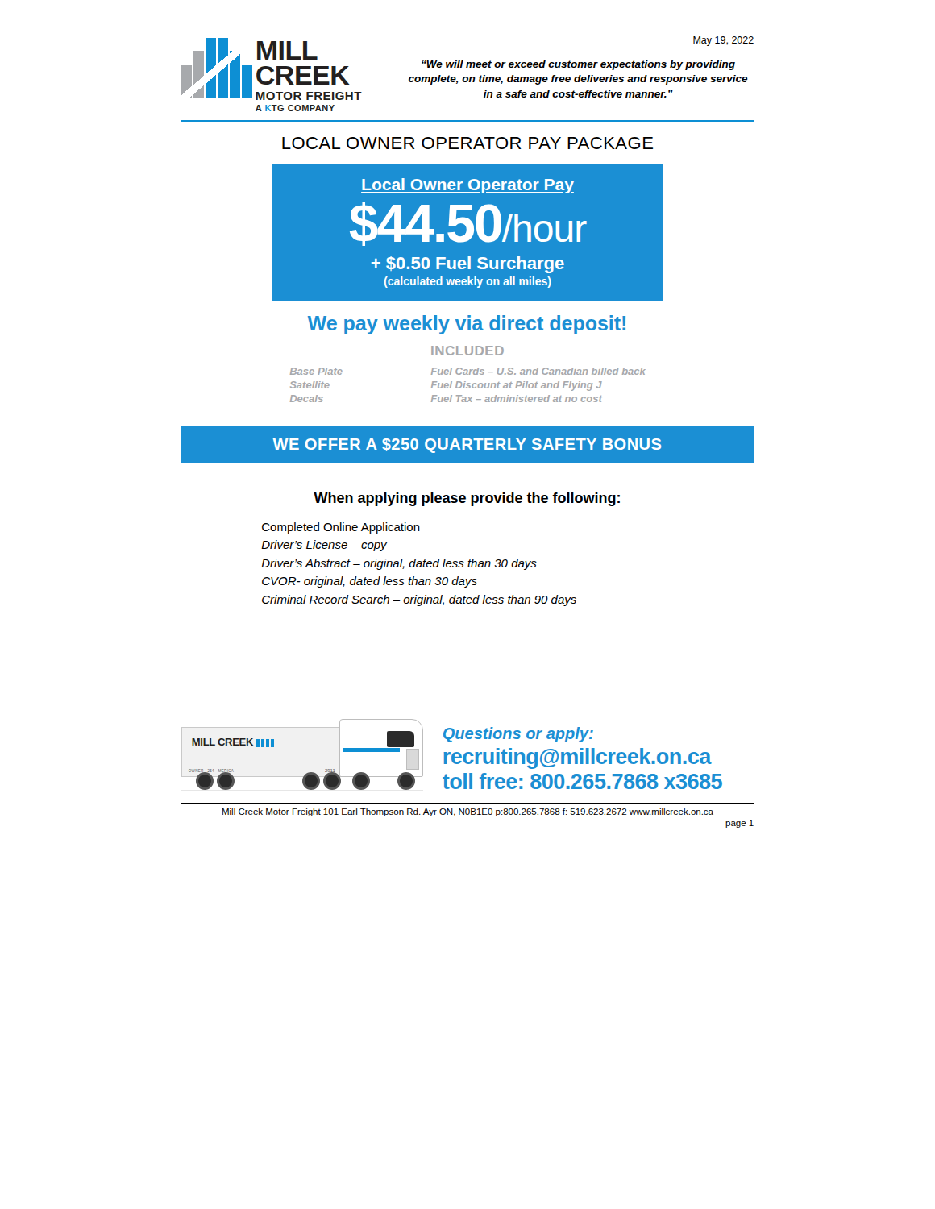MILL CREEK MOTOR FREIGHT A KTG COMPANY
May 19, 2022
“We will meet or exceed customer expectations by providing complete, on time, damage free deliveries and responsive service in a safe and cost-effective manner.”
LOCAL OWNER OPERATOR PAY PACKAGE
Local Owner Operator Pay
$44.50/hour
+ $0.50 Fuel Surcharge
(calculated weekly on all miles)
We pay weekly via direct deposit!
INCLUDED
| Base Plate | Fuel Cards – U.S. and Canadian billed back |
| Satellite | Fuel Discount at Pilot and Flying J |
| Decals | Fuel Tax – administered at no cost |
WE OFFER A $250 QUARTERLY SAFETY BONUS
When applying please provide the following:
Completed Online Application
Driver’s License – copy
Driver’s Abstract – original, dated less than 30 days
CVOR- original, dated less than 30 days
Criminal Record Search – original, dated less than 90 days
MILL CREEK
OWNER · 254 · MERICA
2911
Questions or apply:
recruiting@millcreek.on.ca
toll free: 800.265.7868 x3685
Mill Creek Motor Freight 101 Earl Thompson Rd. Ayr ON, N0B1E0 p:800.265.7868 f: 519.623.2672 www.millcreek.on.ca
page 1